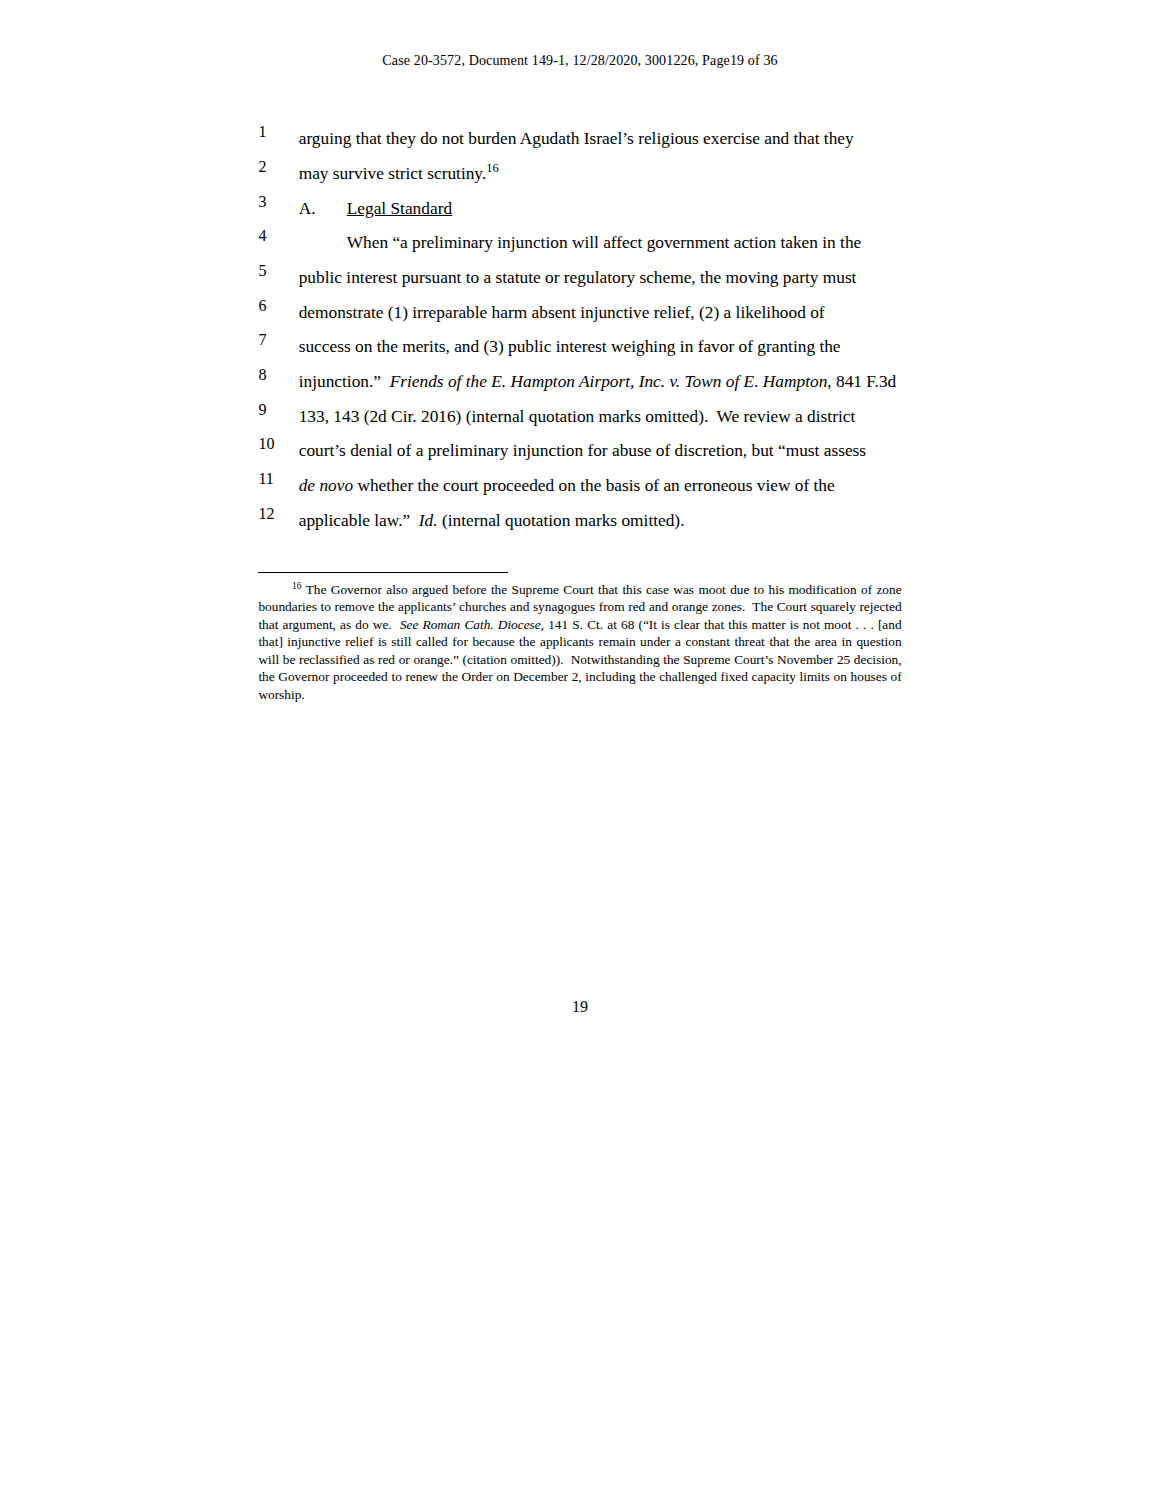Case 20-3572, Document 149-1, 12/28/2020, 3001226, Page19 of 36
| 1 | arguing that they do not burden Agudath Israel’s religious exercise and that they |
| 2 | may survive strict scrutiny. 16 |
| 3 | A. Legal Standard |
| 4 | When “a preliminary injunction will affect government action taken in the |
| 5 | public interest pursuant to a statute or regulatory scheme, the moving party must |
| 6 | demonstrate (1) irreparable harm absent injunctive relief, (2) a likelihood of |
| 7 | success on the merits, and (3) public interest weighing in favor of granting the |
| 8 | injunction.” Friends of the E. Hampton Airport, Inc. v. Town of E. Hampton , 841 F.3d |
| 9 | 133, 143 (2d Cir. 2016) (internal quotation marks omitted). We review a district |
| 10 | court’s denial of a preliminary injunction for abuse of discretion, but “must assess |
| 11 | de novo whether the court proceeded on the basis of an erroneous view of the |
| 12 | applicable law.” Id. (internal quotation marks omitted). |
16 The Governor also argued before the Supreme Court that this case was moot due to his modification of zone boundaries to remove the applicants’ churches and synagogues from red and orange zones. The Court squarely rejected that argument, as do we. See Roman Cath. Diocese, 141 S. Ct. at 68 (“It is clear that this matter is not moot . . . [and that] injunctive relief is still called for because the applicants remain under a constant threat that the area in question will be reclassified as red or orange.” (citation omitted)). Notwithstanding the Supreme Court’s November 25 decision, the Governor proceeded to renew the Order on December 2, including the challenged fixed capacity limits on houses of worship.
19